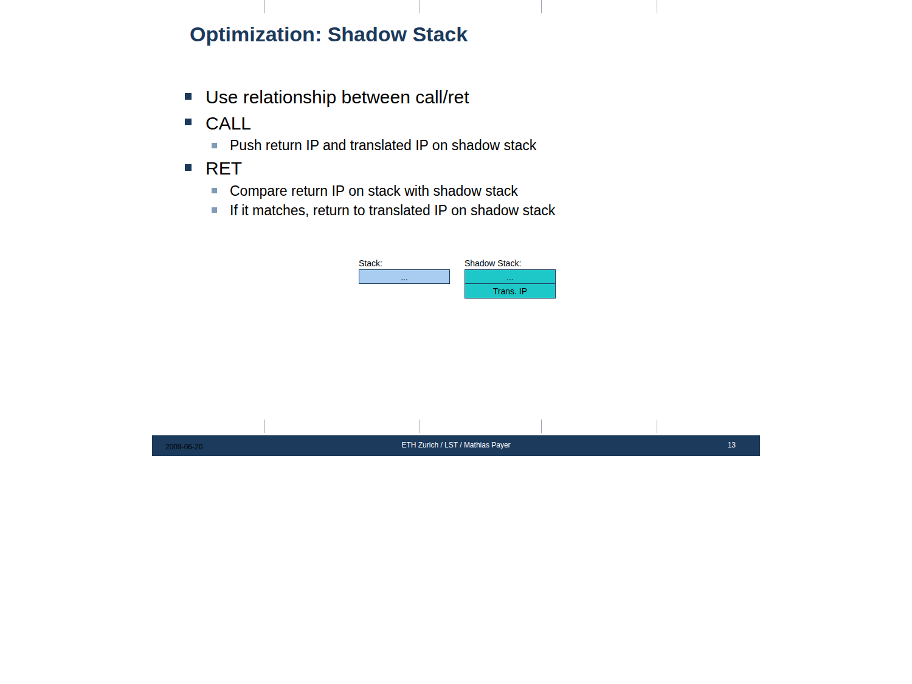Optimization: Shadow Stack
Use relationship between call/ret
CALL
Push return IP and translated IP on shadow stack
RET
Compare return IP on stack with shadow stack
If it matches, return to translated IP on shadow stack
Stack:
...
Shadow Stack:
...
Trans. IP
ETH Zurich / LST / Mathias Payer
13
2009-06-20